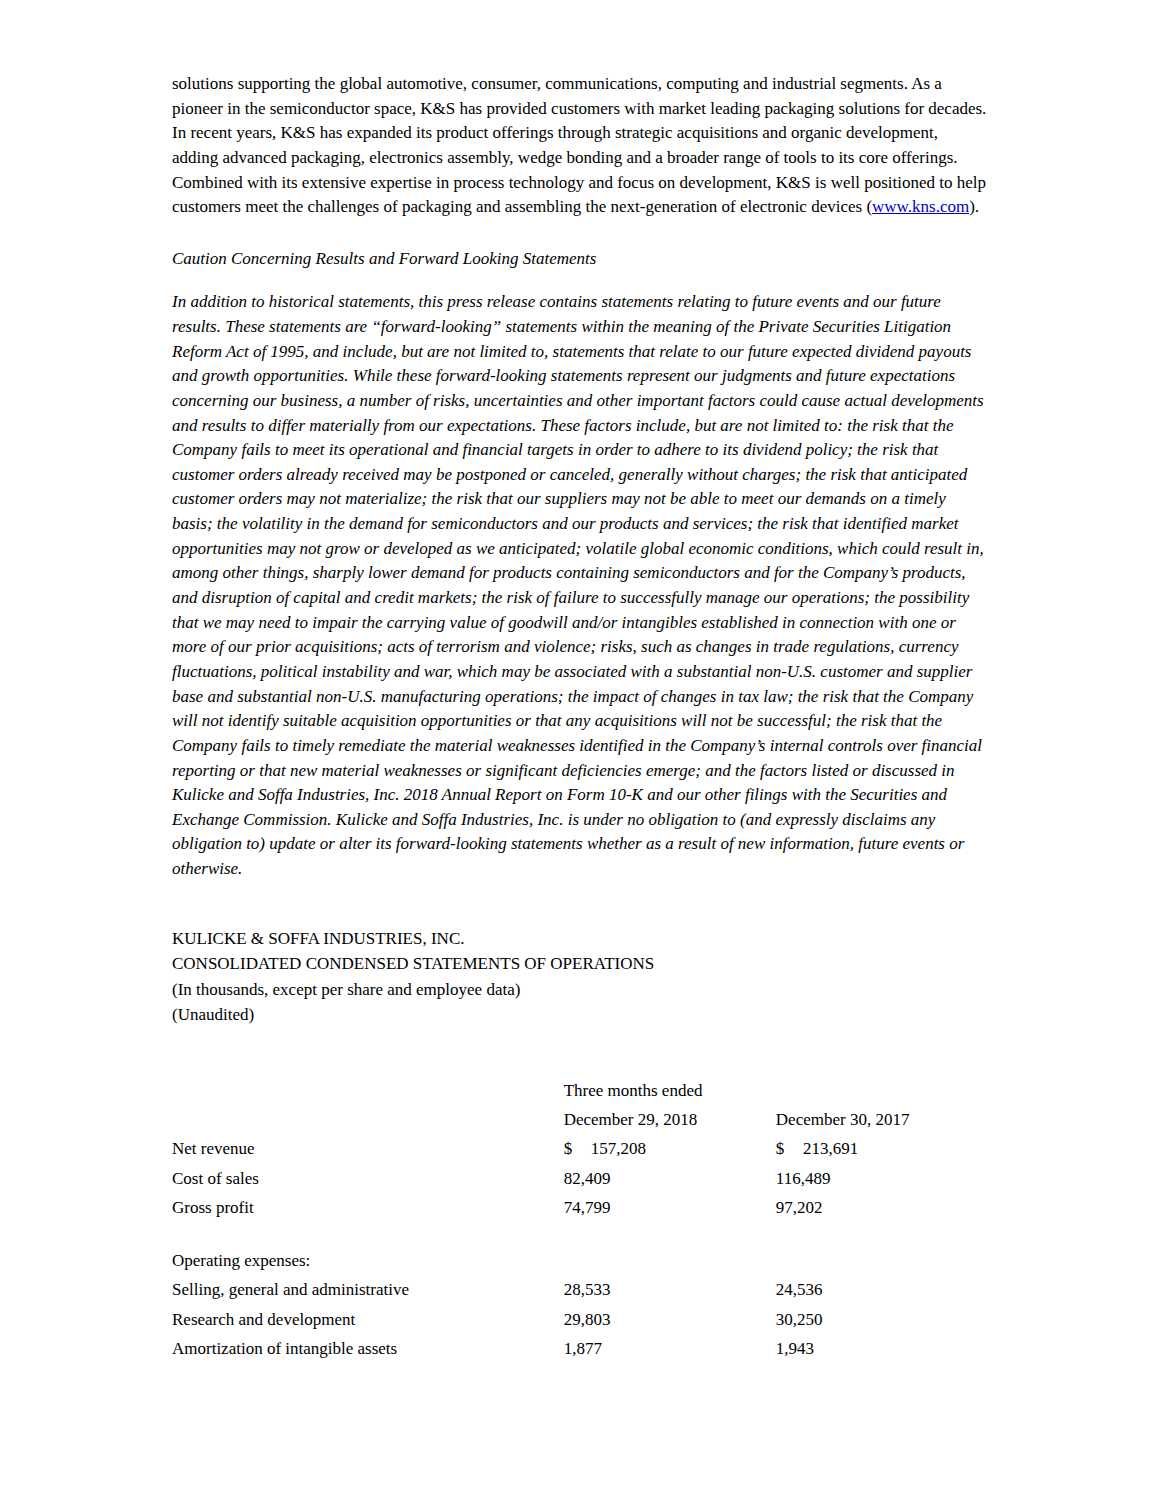solutions supporting the global automotive, consumer, communications, computing and industrial segments. As a pioneer in the semiconductor space, K&S has provided customers with market leading packaging solutions for decades. In recent years, K&S has expanded its product offerings through strategic acquisitions and organic development, adding advanced packaging, electronics assembly, wedge bonding and a broader range of tools to its core offerings. Combined with its extensive expertise in process technology and focus on development, K&S is well positioned to help customers meet the challenges of packaging and assembling the next-generation of electronic devices (www.kns.com).
Caution Concerning Results and Forward Looking Statements
In addition to historical statements, this press release contains statements relating to future events and our future results. These statements are “forward-looking” statements within the meaning of the Private Securities Litigation Reform Act of 1995, and include, but are not limited to, statements that relate to our future expected dividend payouts and growth opportunities. While these forward-looking statements represent our judgments and future expectations concerning our business, a number of risks, uncertainties and other important factors could cause actual developments and results to differ materially from our expectations. These factors include, but are not limited to: the risk that the Company fails to meet its operational and financial targets in order to adhere to its dividend policy; the risk that customer orders already received may be postponed or canceled, generally without charges; the risk that anticipated customer orders may not materialize; the risk that our suppliers may not be able to meet our demands on a timely basis; the volatility in the demand for semiconductors and our products and services; the risk that identified market opportunities may not grow or developed as we anticipated; volatile global economic conditions, which could result in, among other things, sharply lower demand for products containing semiconductors and for the Company’s products, and disruption of capital and credit markets; the risk of failure to successfully manage our operations; the possibility that we may need to impair the carrying value of goodwill and/or intangibles established in connection with one or more of our prior acquisitions; acts of terrorism and violence; risks, such as changes in trade regulations, currency fluctuations, political instability and war, which may be associated with a substantial non-U.S. customer and supplier base and substantial non-U.S. manufacturing operations; the impact of changes in tax law; the risk that the Company will not identify suitable acquisition opportunities or that any acquisitions will not be successful; the risk that the Company fails to timely remediate the material weaknesses identified in the Company’s internal controls over financial reporting or that new material weaknesses or significant deficiencies emerge; and the factors listed or discussed in Kulicke and Soffa Industries, Inc. 2018 Annual Report on Form 10-K and our other filings with the Securities and Exchange Commission. Kulicke and Soffa Industries, Inc. is under no obligation to (and expressly disclaims any obligation to) update or alter its forward-looking statements whether as a result of new information, future events or otherwise.
KULICKE & SOFFA INDUSTRIES, INC.
CONSOLIDATED CONDENSED STATEMENTS OF OPERATIONS
(In thousands, except per share and employee data)
(Unaudited)
| | Three months ended | |
| | December 29, 2018 | December 30, 2017 |
| Net revenue | $ 157,208 | $ 213,691 |
| Cost of sales | 82,409 | 116,489 |
| Gross profit | 74,799 | 97,202 |
| Operating expenses: | | |
| Selling, general and administrative | 28,533 | 24,536 |
| Research and development | 29,803 | 30,250 |
| Amortization of intangible assets | 1,877 | 1,943 |